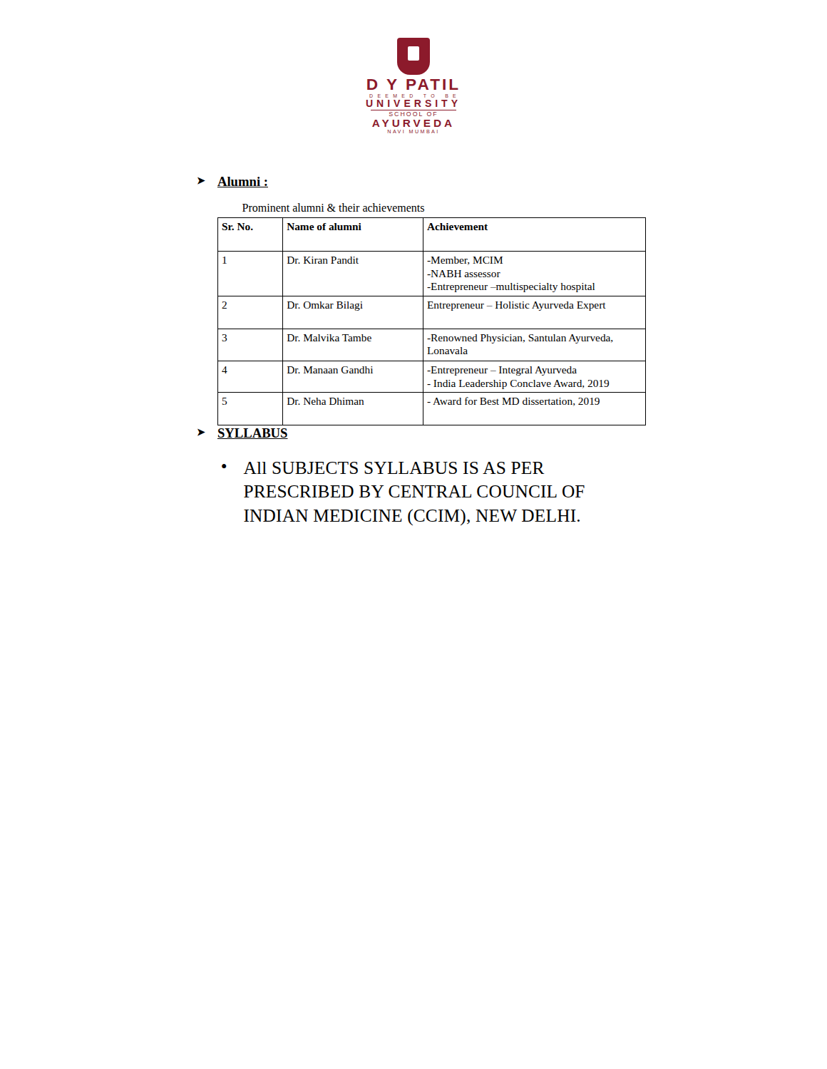D Y PATIL
D E E M E D T O B E
UNIVERSITY
SCHOOL OF
AYURVEDA
NAVI MUMBAI
Alumni :
Prominent alumni & their achievements
| Sr. No. | Name of alumni | Achievement |
| --- | --- | --- |
| 1 | Dr. Kiran Pandit | -Member, MCIM -NABH assessor -Entrepreneur –multispecialty hospital |
| 2 | Dr. Omkar Bilagi | Entrepreneur – Holistic Ayurveda Expert |
| 3 | Dr. Malvika Tambe | -Renowned Physician, Santulan Ayurveda, Lonavala |
| 4 | Dr. Manaan Gandhi | -Entrepreneur – Integral Ayurveda - India Leadership Conclave Award, 2019 |
| 5 | Dr. Neha Dhiman | - Award for Best MD dissertation, 2019 |
SYLLABUS
All SUBJECTS SYLLABUS IS AS PER PRESCRIBED BY CENTRAL COUNCIL OF INDIAN MEDICINE (CCIM), NEW DELHI.